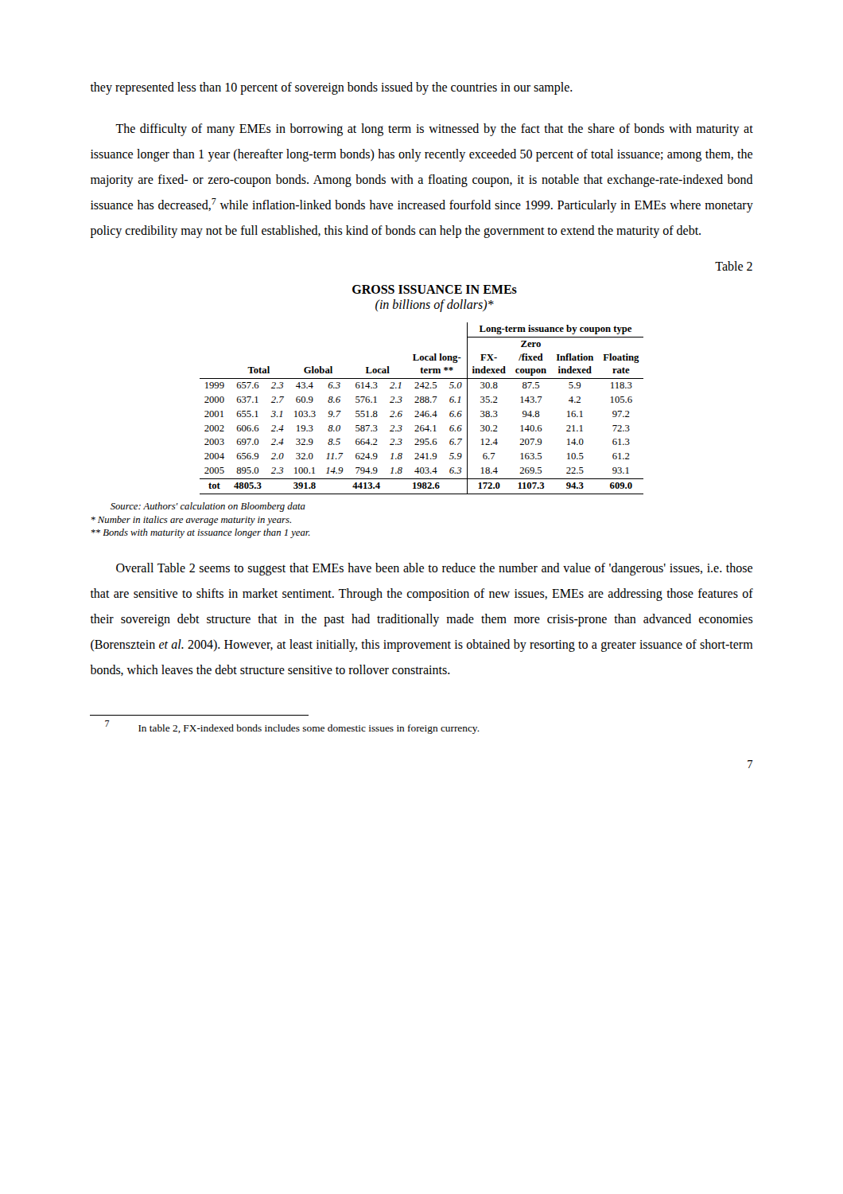they represented less than 10 percent of sovereign bonds issued by the countries in our sample.
The difficulty of many EMEs in borrowing at long term is witnessed by the fact that the share of bonds with maturity at issuance longer than 1 year (hereafter long-term bonds) has only recently exceeded 50 percent of total issuance; among them, the majority are fixed- or zero-coupon bonds. Among bonds with a floating coupon, it is notable that exchange-rate-indexed bond issuance has decreased,7 while inflation-linked bonds have increased fourfold since 1999. Particularly in EMEs where monetary policy credibility may not be full established, this kind of bonds can help the government to extend the maturity of debt.
Table 2
GROSS ISSUANCE IN EMEs
(in billions of dollars)*
| | Long-term issuance by coupon type |
| --- | --- |
| | | Zero | | |
| | Total | Global | Local | Local long- term ** | FX- indexed | /fixed coupon | Inflation indexed | Floating rate |
| 1999 | 657.6 | 2.3 | 43.4 | 6.3 | 614.3 | 2.1 | 242.5 | 5.0 | 30.8 | 87.5 | 5.9 | 118.3 |
| 2000 | 637.1 | 2.7 | 60.9 | 8.6 | 576.1 | 2.3 | 288.7 | 6.1 | 35.2 | 143.7 | 4.2 | 105.6 |
| 2001 | 655.1 | 3.1 | 103.3 | 9.7 | 551.8 | 2.6 | 246.4 | 6.6 | 38.3 | 94.8 | 16.1 | 97.2 |
| 2002 | 606.6 | 2.4 | 19.3 | 8.0 | 587.3 | 2.3 | 264.1 | 6.6 | 30.2 | 140.6 | 21.1 | 72.3 |
| 2003 | 697.0 | 2.4 | 32.9 | 8.5 | 664.2 | 2.3 | 295.6 | 6.7 | 12.4 | 207.9 | 14.0 | 61.3 |
| 2004 | 656.9 | 2.0 | 32.0 | 11.7 | 624.9 | 1.8 | 241.9 | 5.9 | 6.7 | 163.5 | 10.5 | 61.2 |
| 2005 | 895.0 | 2.3 | 100.1 | 14.9 | 794.9 | 1.8 | 403.4 | 6.3 | 18.4 | 269.5 | 22.5 | 93.1 |
| tot | 4805.3 | | 391.8 | | 4413.4 | | 1982.6 | | 172.0 | 1107.3 | 94.3 | 609.0 |
Source: Authors' calculation on Bloomberg data
* Number in italics are average maturity in years.
** Bonds with maturity at issuance longer than 1 year.
Overall Table 2 seems to suggest that EMEs have been able to reduce the number and value of 'dangerous' issues, i.e. those that are sensitive to shifts in market sentiment. Through the composition of new issues, EMEs are addressing those features of their sovereign debt structure that in the past had traditionally made them more crisis-prone than advanced economies (Borensztein et al. 2004). However, at least initially, this improvement is obtained by resorting to a greater issuance of short-term bonds, which leaves the debt structure sensitive to rollover constraints.
7 In table 2, FX-indexed bonds includes some domestic issues in foreign currency.
7